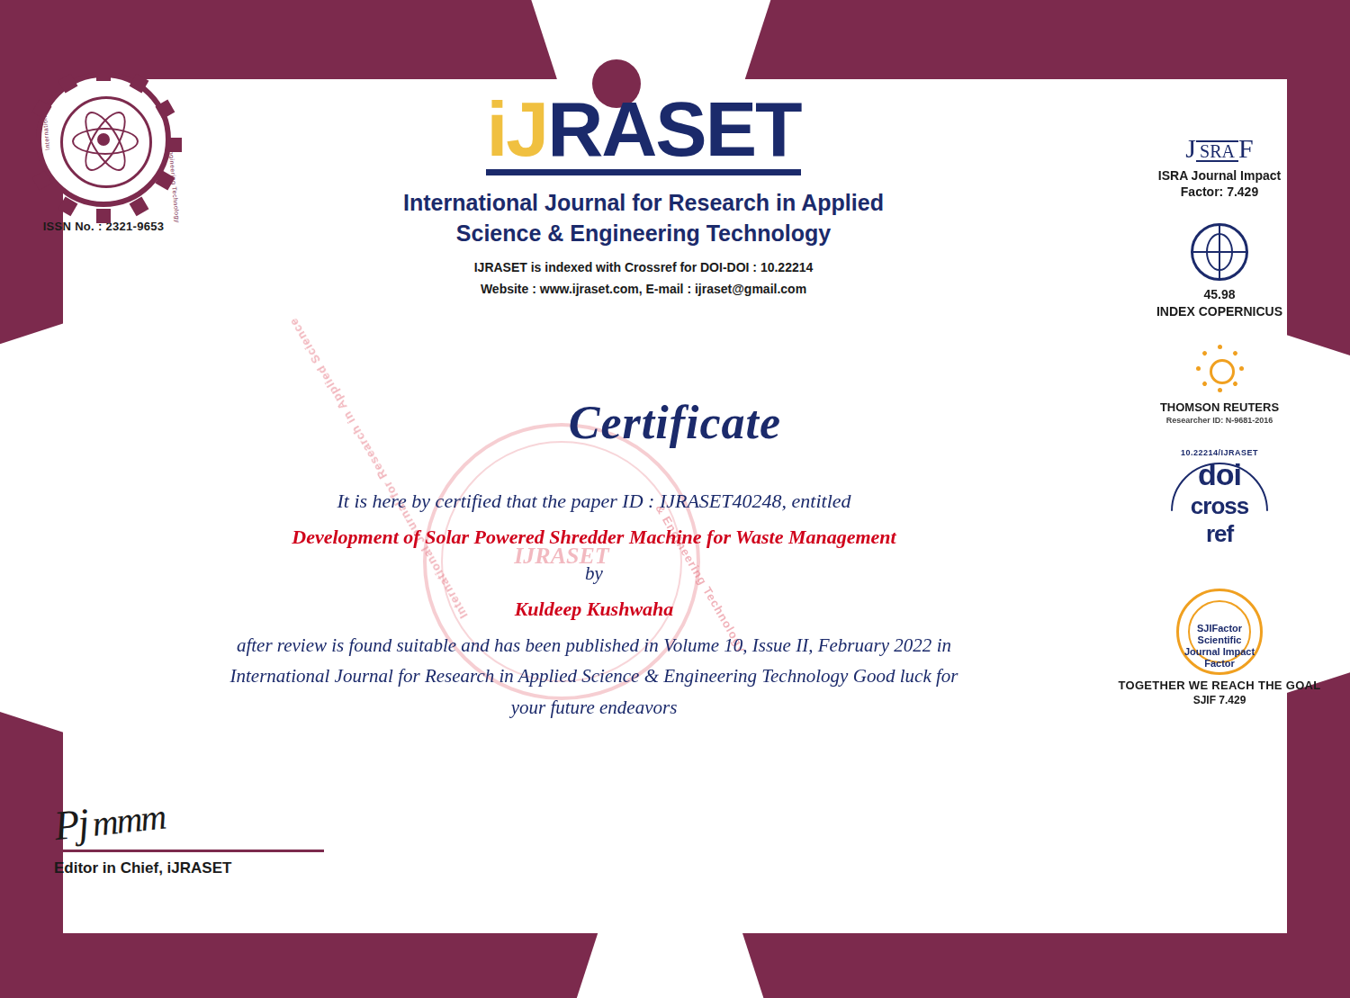International Journal for Research in Applied Science & Engineering Technology
ISSN No. : 2321-9653
iJRASET
International Journal for Research in Applied
Science & Engineering Technology
IJRASET is indexed with Crossref for DOI-DOI : 10.22214
Website : www.ijraset.com, E-mail : ijraset@gmail.com
Certificate
International Journal for Research in Applied Science & Engineering Technology
IJRASET
It is here by certified that the paper ID : IJRASET40248, entitled Development of Solar Powered Shredder Machine for Waste Management by Kuldeep Kushwaha after review is found suitable and has been published in Volume 10, Issue II, February 2022 in International Journal for Research in Applied Science & Engineering Technology Good luck for your future endeavors
Pj mmm
Editor in Chief, iJRASET
JSRAF
ISRA Journal Impact
Factor: 7.429
45.98
INDEX COPERNICUS
THOMSON REUTERS Researcher ID: N-9681-2016
10.22214/IJRASET
doi
cross
ref
SJIFactor
Scientific Journal Impact Factor
TOGETHER WE REACH THE GOAL
SJIF 7.429